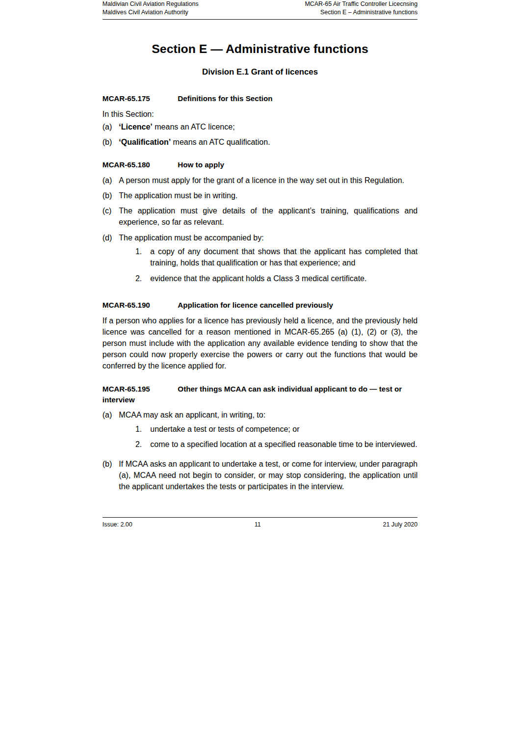Maldivian Civil Aviation Regulations Maldives Civil Aviation Authority
MCAR-65 Air Traffic Controller Licecnsing Section E – Administrative functions
Section E — Administrative functions
Division E.1 Grant of licences
MCAR-65.175 Definitions for this Section
In this Section:
(a) ‘Licence’ means an ATC licence;
(b) ‘Qualification’ means an ATC qualification.
MCAR-65.180 How to apply
(a) A person must apply for the grant of a licence in the way set out in this Regulation.
(b) The application must be in writing.
(c) The application must give details of the applicant’s training, qualifications and experience, so far as relevant.
(d) The application must be accompanied by:
1. a copy of any document that shows that the applicant has completed that training, holds that qualification or has that experience; and
2. evidence that the applicant holds a Class 3 medical certificate.
MCAR-65.190 Application for licence cancelled previously
If a person who applies for a licence has previously held a licence, and the previously held licence was cancelled for a reason mentioned in MCAR-65.265 (a) (1), (2) or (3), the person must include with the application any available evidence tending to show that the person could now properly exercise the powers or carry out the functions that would be conferred by the licence applied for.
MCAR-65.195 Other things MCAA can ask individual applicant to do — test or interview
(a) MCAA may ask an applicant, in writing, to:
1. undertake a test or tests of competence; or
2. come to a specified location at a specified reasonable time to be interviewed.
(b) If MCAA asks an applicant to undertake a test, or come for interview, under paragraph (a), MCAA need not begin to consider, or may stop considering, the application until the applicant undertakes the tests or participates in the interview.
Issue: 2.00
11
21 July 2020